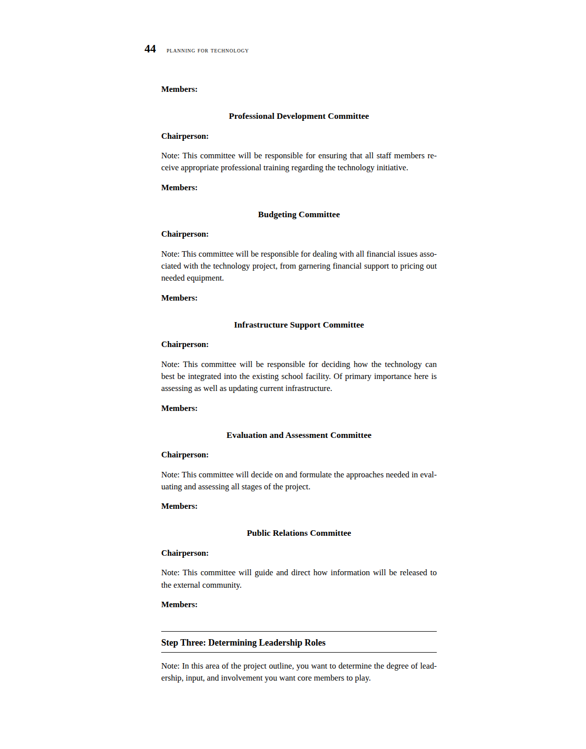44 Planning for Technology
Members:
Professional Development Committee
Chairperson:
Note: This committee will be responsible for ensuring that all staff members receive appropriate professional training regarding the technology initiative.
Members:
Budgeting Committee
Chairperson:
Note: This committee will be responsible for dealing with all financial issues associated with the technology project, from garnering financial support to pricing out needed equipment.
Members:
Infrastructure Support Committee
Chairperson:
Note: This committee will be responsible for deciding how the technology can best be integrated into the existing school facility. Of primary importance here is assessing as well as updating current infrastructure.
Members:
Evaluation and Assessment Committee
Chairperson:
Note: This committee will decide on and formulate the approaches needed in evaluating and assessing all stages of the project.
Members:
Public Relations Committee
Chairperson:
Note: This committee will guide and direct how information will be released to the external community.
Members:
Step Three: Determining Leadership Roles
Note: In this area of the project outline, you want to determine the degree of leadership, input, and involvement you want core members to play.